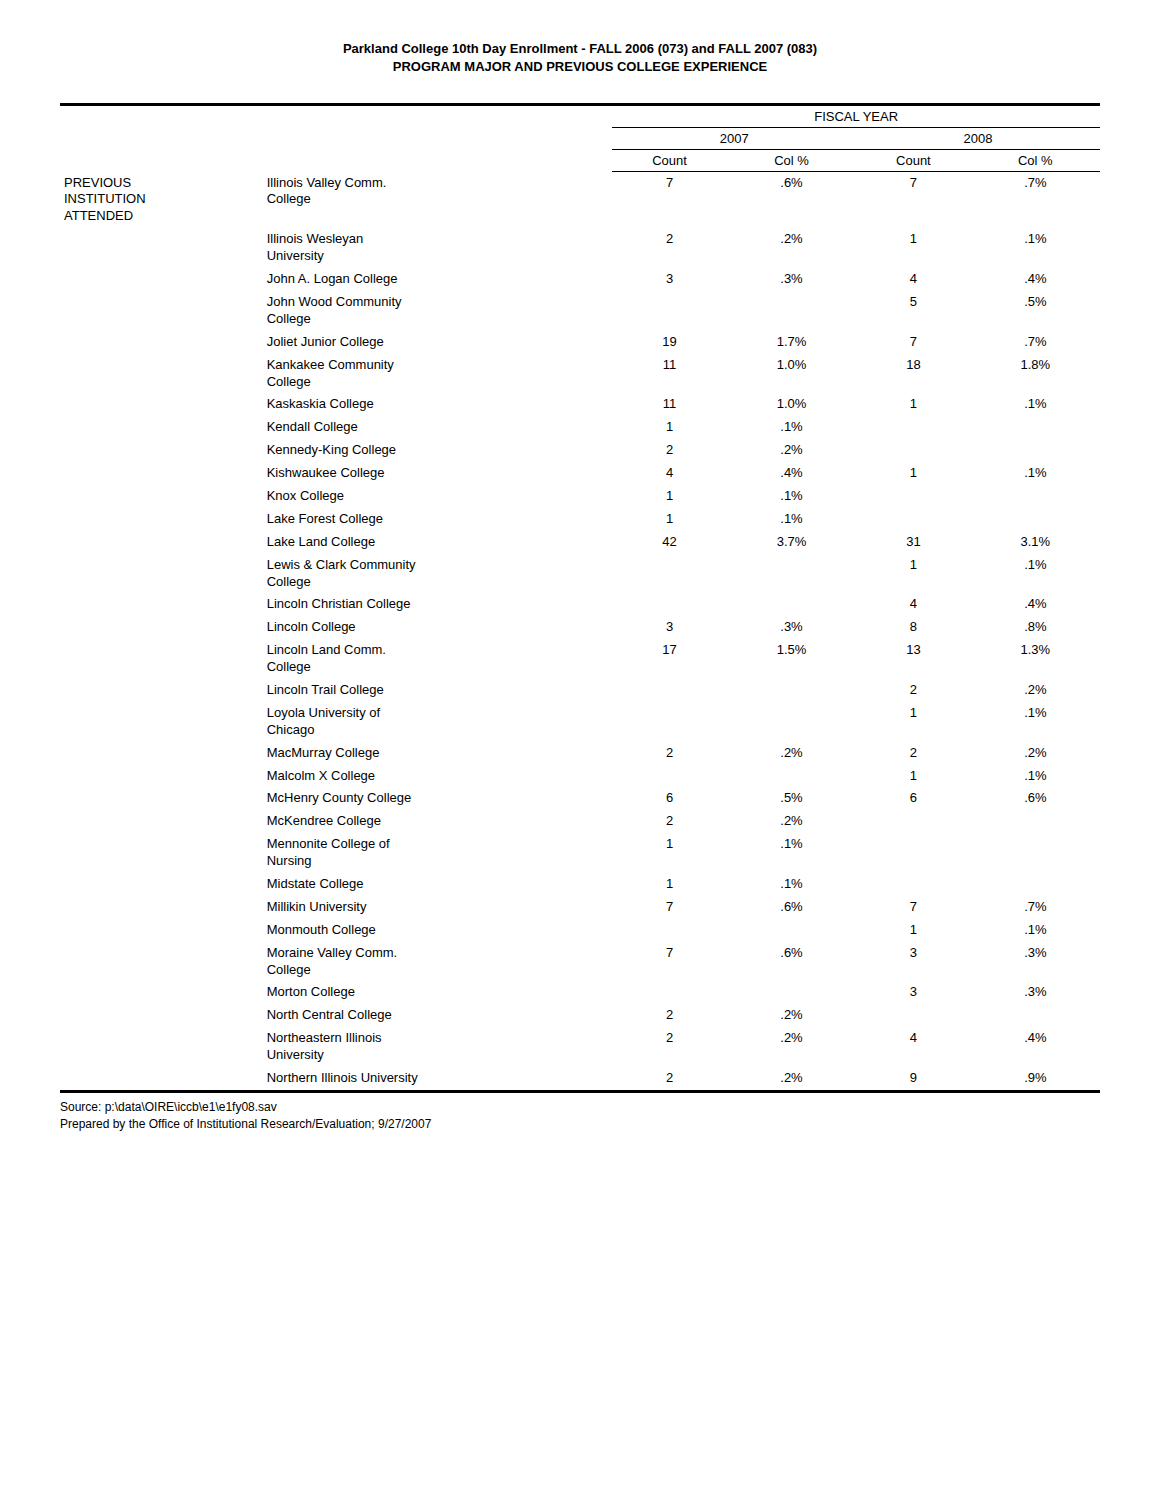Parkland College 10th Day Enrollment - FALL 2006 (073) and FALL 2007 (083)
PROGRAM MAJOR AND PREVIOUS COLLEGE EXPERIENCE
| | FISCAL YEAR |
| | 2007 | 2008 |
| | Count | Col % | Count | Col % |
| PREVIOUS INSTITUTION ATTENDED | Illinois Valley Comm. College | 7 | .6% | 7 | .7% |
| | Illinois Wesleyan University | 2 | .2% | 1 | .1% |
| | John A. Logan College | 3 | .3% | 4 | .4% |
| | John Wood Community College | | | 5 | .5% |
| | Joliet Junior College | 19 | 1.7% | 7 | .7% |
| | Kankakee Community College | 11 | 1.0% | 18 | 1.8% |
| | Kaskaskia College | 11 | 1.0% | 1 | .1% |
| | Kendall College | 1 | .1% | | |
| | Kennedy-King College | 2 | .2% | | |
| | Kishwaukee College | 4 | .4% | 1 | .1% |
| | Knox College | 1 | .1% | | |
| | Lake Forest College | 1 | .1% | | |
| | Lake Land College | 42 | 3.7% | 31 | 3.1% |
| | Lewis & Clark Community College | | | 1 | .1% |
| | Lincoln Christian College | | | 4 | .4% |
| | Lincoln College | 3 | .3% | 8 | .8% |
| | Lincoln Land Comm. College | 17 | 1.5% | 13 | 1.3% |
| | Lincoln Trail College | | | 2 | .2% |
| | Loyola University of Chicago | | | 1 | .1% |
| | MacMurray College | 2 | .2% | 2 | .2% |
| | Malcolm X College | | | 1 | .1% |
| | McHenry County College | 6 | .5% | 6 | .6% |
| | McKendree College | 2 | .2% | | |
| | Mennonite College of Nursing | 1 | .1% | | |
| | Midstate College | 1 | .1% | | |
| | Millikin University | 7 | .6% | 7 | .7% |
| | Monmouth College | | | 1 | .1% |
| | Moraine Valley Comm. College | 7 | .6% | 3 | .3% |
| | Morton College | | | 3 | .3% |
| | North Central College | 2 | .2% | | |
| | Northeastern Illinois University | 2 | .2% | 4 | .4% |
| | Northern Illinois University | 2 | .2% | 9 | .9% |
Source: p:\data\OIRE\iccb\e1\e1fy08.sav
Prepared by the Office of Institutional Research/Evaluation; 9/27/2007